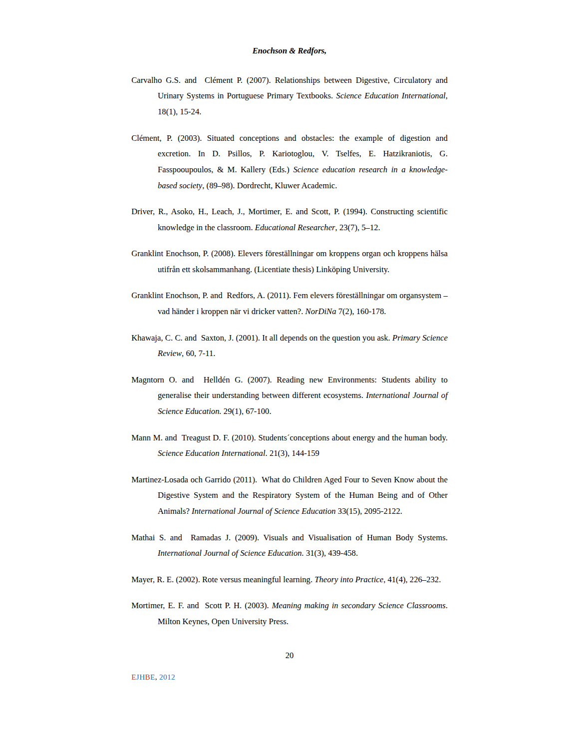Enochson & Redfors,
Carvalho G.S. and Clément P. (2007). Relationships between Digestive, Circulatory and Urinary Systems in Portuguese Primary Textbooks. Science Education International, 18(1), 15-24.
Clément, P. (2003). Situated conceptions and obstacles: the example of digestion and excretion. In D. Psillos, P. Kariotoglou, V. Tselfes, E. Hatzikraniotis, G. Fasspooupoulos, & M. Kallery (Eds.) Science education research in a knowledge-based society, (89–98). Dordrecht, Kluwer Academic.
Driver, R., Asoko, H., Leach, J., Mortimer, E. and Scott, P. (1994). Constructing scientific knowledge in the classroom. Educational Researcher, 23(7), 5–12.
Granklint Enochson, P. (2008). Elevers föreställningar om kroppens organ och kroppens hälsa utifrån ett skolsammanhang. (Licentiate thesis) Linköping University.
Granklint Enochson, P. and Redfors, A. (2011). Fem elevers föreställningar om organsystem – vad händer i kroppen när vi dricker vatten?. NorDiNa 7(2), 160-178.
Khawaja, C. C. and Saxton, J. (2001). It all depends on the question you ask. Primary Science Review, 60, 7-11.
Magntorn O. and Helldén G. (2007). Reading new Environments: Students ability to generalise their understanding between different ecosystems. International Journal of Science Education. 29(1), 67-100.
Mann M. and Treagust D. F. (2010). Students´conceptions about energy and the human body. Science Education International. 21(3), 144-159
Martinez-Losada och Garrido (2011). What do Children Aged Four to Seven Know about the Digestive System and the Respiratory System of the Human Being and of Other Animals? International Journal of Science Education 33(15), 2095-2122.
Mathai S. and Ramadas J. (2009). Visuals and Visualisation of Human Body Systems. International Journal of Science Education. 31(3), 439-458.
Mayer, R. E. (2002). Rote versus meaningful learning. Theory into Practice, 41(4), 226–232.
Mortimer, E. F. and Scott P. H. (2003). Meaning making in secondary Science Classrooms. Milton Keynes, Open University Press.
20
EJHBE, 2012